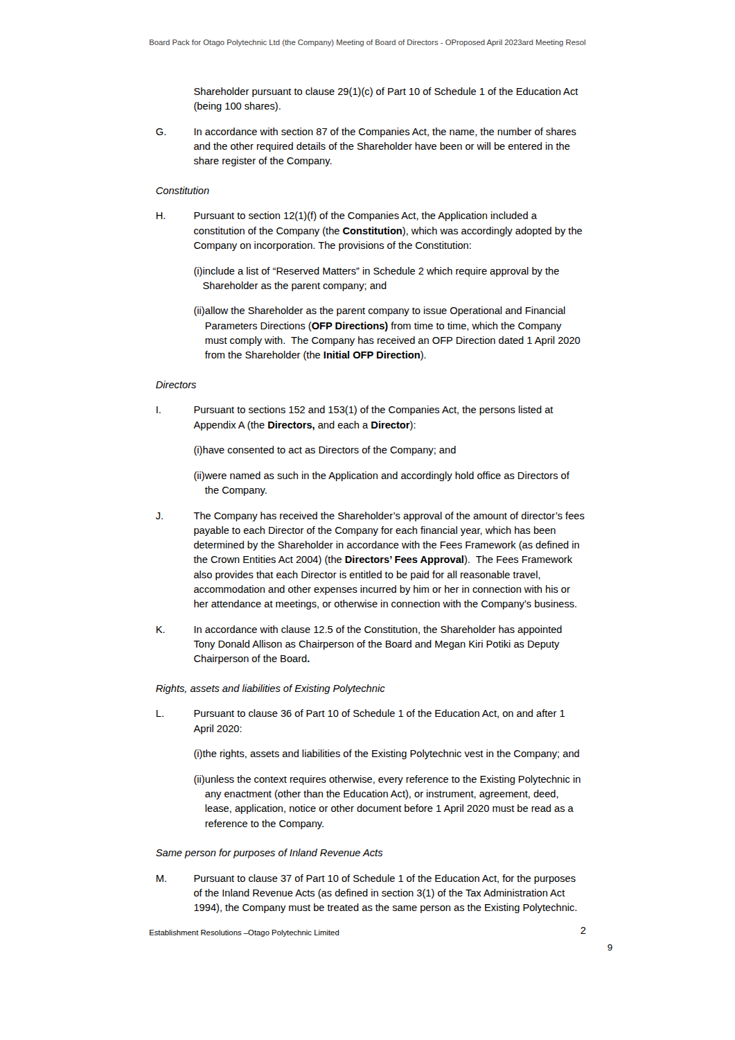Board Pack for Otago Polytechnic Ltd (the Company) Meeting of Board of Directors - O Proposed April 2023 ard Meeting Resolu... 6.1 b
Shareholder pursuant to clause 29(1)(c) of Part 10 of Schedule 1 of the Education Act (being 100 shares).
G.
In accordance with section 87 of the Companies Act, the name, the number of shares and the other required details of the Shareholder have been or will be entered in the share register of the Company.
Constitution
H.
Pursuant to section 12(1)(f) of the Companies Act, the Application included a constitution of the Company (the Constitution), which was accordingly adopted by the Company on incorporation. The provisions of the Constitution:
(i)
include a list of “Reserved Matters” in Schedule 2 which require approval by the Shareholder as the parent company; and
(ii)
allow the Shareholder as the parent company to issue Operational and Financial Parameters Directions (OFP Directions) from time to time, which the Company must comply with. The Company has received an OFP Direction dated 1 April 2020 from the Shareholder (the Initial OFP Direction).
Directors
I.
Pursuant to sections 152 and 153(1) of the Companies Act, the persons listed at Appendix A (the Directors, and each a Director):
(i)
have consented to act as Directors of the Company; and
(ii)
were named as such in the Application and accordingly hold office as Directors of the Company.
J.
The Company has received the Shareholder’s approval of the amount of director’s fees payable to each Director of the Company for each financial year, which has been determined by the Shareholder in accordance with the Fees Framework (as defined in the Crown Entities Act 2004) (the Directors’ Fees Approval). The Fees Framework also provides that each Director is entitled to be paid for all reasonable travel, accommodation and other expenses incurred by him or her in connection with his or her attendance at meetings, or otherwise in connection with the Company’s business.
K.
In accordance with clause 12.5 of the Constitution, the Shareholder has appointed Tony Donald Allison as Chairperson of the Board and Megan Kiri Potiki as Deputy Chairperson of the Board.
Rights, assets and liabilities of Existing Polytechnic
L.
Pursuant to clause 36 of Part 10 of Schedule 1 of the Education Act, on and after 1 April 2020:
(i)
the rights, assets and liabilities of the Existing Polytechnic vest in the Company; and
(ii)
unless the context requires otherwise, every reference to the Existing Polytechnic in any enactment (other than the Education Act), or instrument, agreement, deed, lease, application, notice or other document before 1 April 2020 must be read as a reference to the Company.
Same person for purposes of Inland Revenue Acts
M.
Pursuant to clause 37 of Part 10 of Schedule 1 of the Education Act, for the purposes of the Inland Revenue Acts (as defined in section 3(1) of the Tax Administration Act 1994), the Company must be treated as the same person as the Existing Polytechnic.
Establishment Resolutions –Otago Polytechnic Limited
2
9